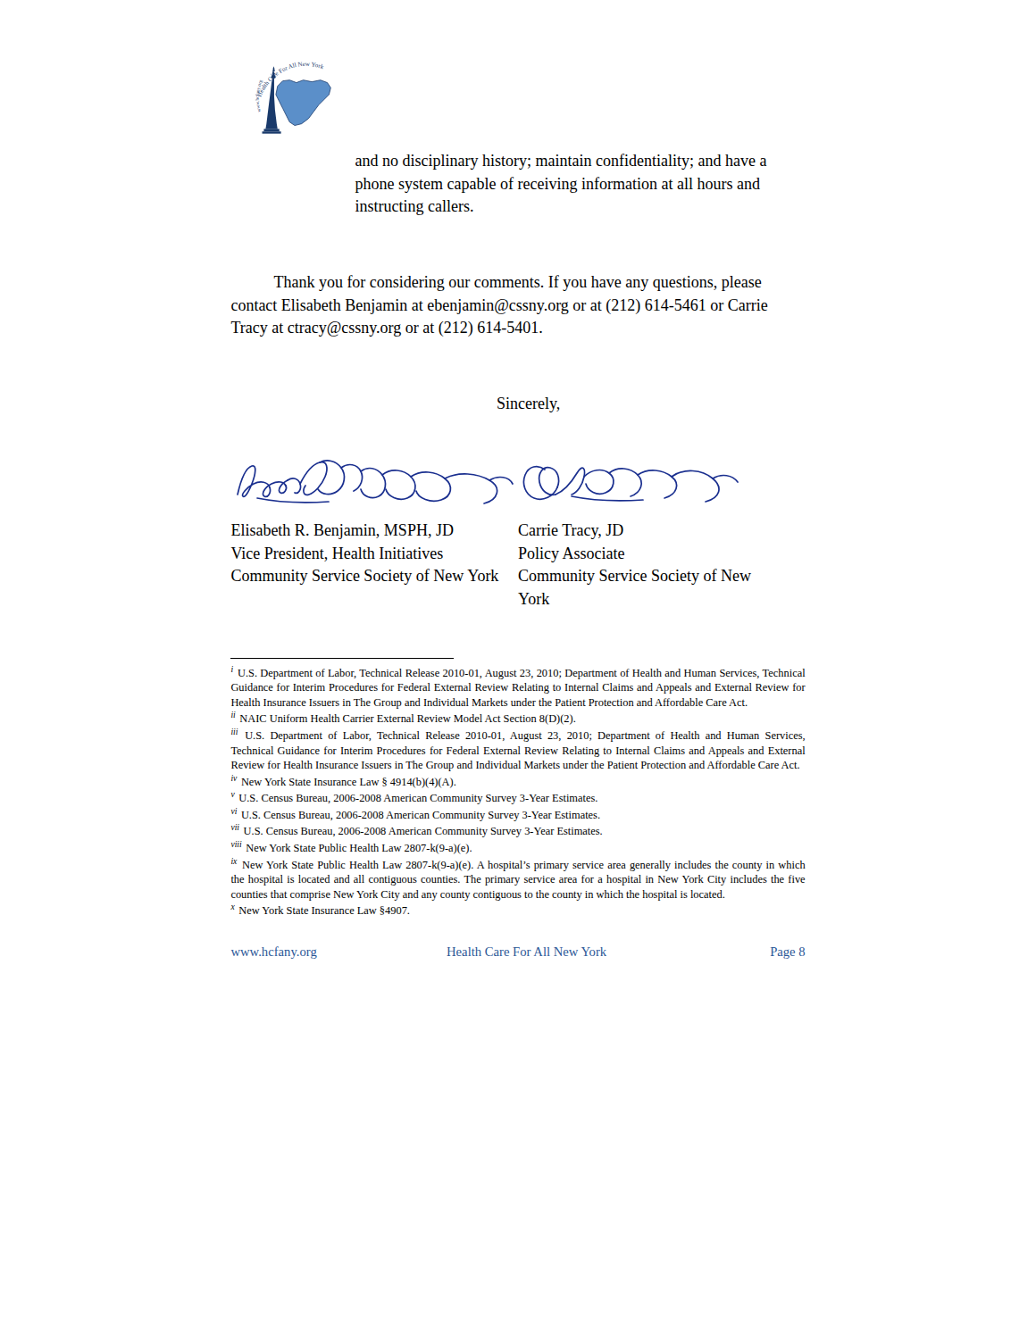Health Care For All New York www.hcfany.org
and no disciplinary history; maintain confidentiality; and have a phone system capable of receiving information at all hours and instructing callers.
Thank you for considering our comments. If you have any questions, please contact Elisabeth Benjamin at ebenjamin@cssny.org or at (212) 614-5461 or Carrie Tracy at ctracy@cssny.org or at (212) 614-5401.
Sincerely,
Elisabeth R. Benjamin, MSPH, JD
Vice President, Health Initiatives
Community Service Society of New York
Carrie Tracy, JD
Policy Associate
Community Service Society of New York
i U.S. Department of Labor, Technical Release 2010-01, August 23, 2010; Department of Health and Human Services, Technical Guidance for Interim Procedures for Federal External Review Relating to Internal Claims and Appeals and External Review for Health Insurance Issuers in The Group and Individual Markets under the Patient Protection and Affordable Care Act.
ii NAIC Uniform Health Carrier External Review Model Act Section 8(D)(2).
iii U.S. Department of Labor, Technical Release 2010-01, August 23, 2010; Department of Health and Human Services, Technical Guidance for Interim Procedures for Federal External Review Relating to Internal Claims and Appeals and External Review for Health Insurance Issuers in The Group and Individual Markets under the Patient Protection and Affordable Care Act.
iv New York State Insurance Law § 4914(b)(4)(A).
v U.S. Census Bureau, 2006-2008 American Community Survey 3-Year Estimates.
vi U.S. Census Bureau, 2006-2008 American Community Survey 3-Year Estimates.
vii U.S. Census Bureau, 2006-2008 American Community Survey 3-Year Estimates.
viii New York State Public Health Law 2807-k(9-a)(e).
ix New York State Public Health Law 2807-k(9-a)(e). A hospital’s primary service area generally includes the county in which the hospital is located and all contiguous counties. The primary service area for a hospital in New York City includes the five counties that comprise New York City and any county contiguous to the county in which the hospital is located.
x New York State Insurance Law §4907.
www.hcfany.org
Health Care For All New York
Page 8